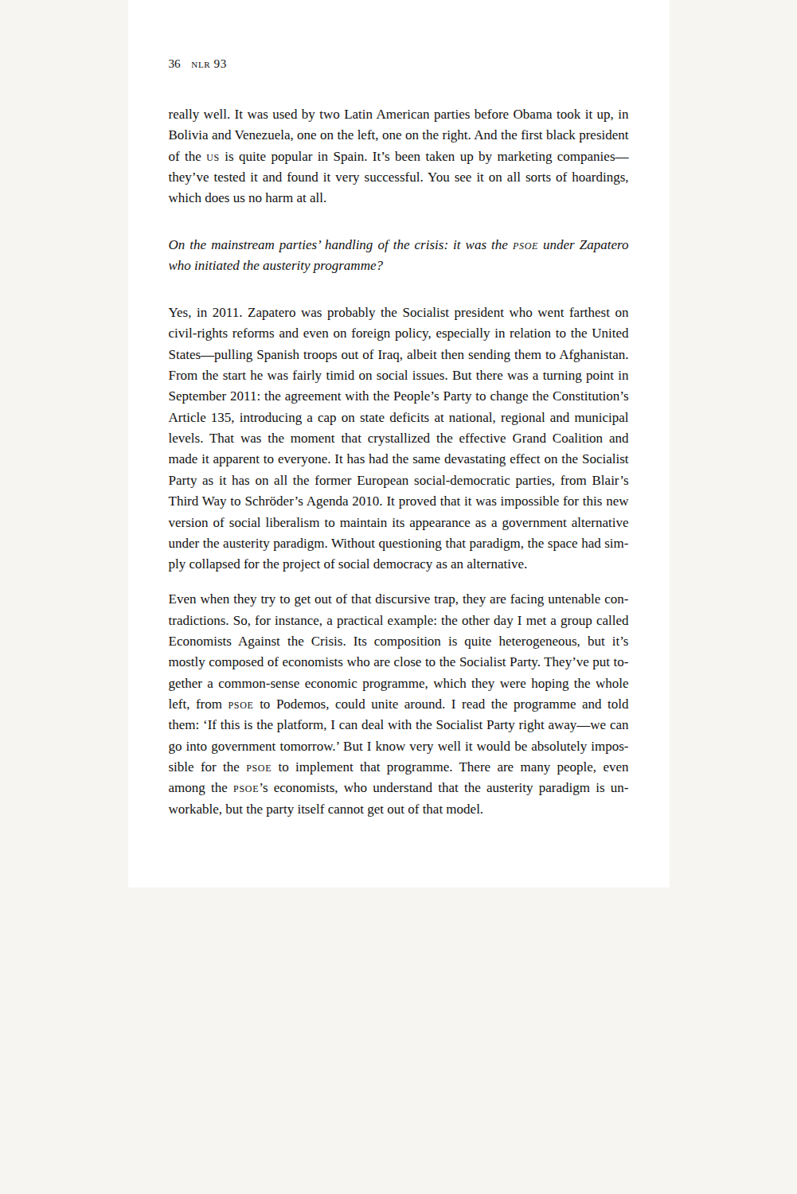36 nlr 93
really well. It was used by two Latin American parties before Obama took it up, in Bolivia and Venezuela, one on the left, one on the right. And the first black president of the us is quite popular in Spain. It’s been taken up by marketing companies—they’ve tested it and found it very successful. You see it on all sorts of hoardings, which does us no harm at all.
On the mainstream parties’ handling of the crisis: it was the psoe under Zapatero who initiated the austerity programme?
Yes, in 2011. Zapatero was probably the Socialist president who went farthest on civil-rights reforms and even on foreign policy, especially in relation to the United States—pulling Spanish troops out of Iraq, albeit then sending them to Afghanistan. From the start he was fairly timid on social issues. But there was a turning point in September 2011: the agreement with the People’s Party to change the Constitution’s Article 135, introducing a cap on state deficits at national, regional and municipal levels. That was the moment that crystallized the effective Grand Coalition and made it apparent to everyone. It has had the same devastating effect on the Socialist Party as it has on all the former European social-democratic parties, from Blair’s Third Way to Schröder’s Agenda 2010. It proved that it was impossible for this new version of social liberalism to maintain its appearance as a government alternative under the austerity paradigm. Without questioning that paradigm, the space had simply collapsed for the project of social democracy as an alternative.
Even when they try to get out of that discursive trap, they are facing untenable contradictions. So, for instance, a practical example: the other day I met a group called Economists Against the Crisis. Its composition is quite heterogeneous, but it’s mostly composed of economists who are close to the Socialist Party. They’ve put together a common-sense economic programme, which they were hoping the whole left, from psoe to Podemos, could unite around. I read the programme and told them: ‘If this is the platform, I can deal with the Socialist Party right away—we can go into government tomorrow.’ But I know very well it would be absolutely impossible for the psoe to implement that programme. There are many people, even among the psoe’s economists, who understand that the austerity paradigm is unworkable, but the party itself cannot get out of that model.